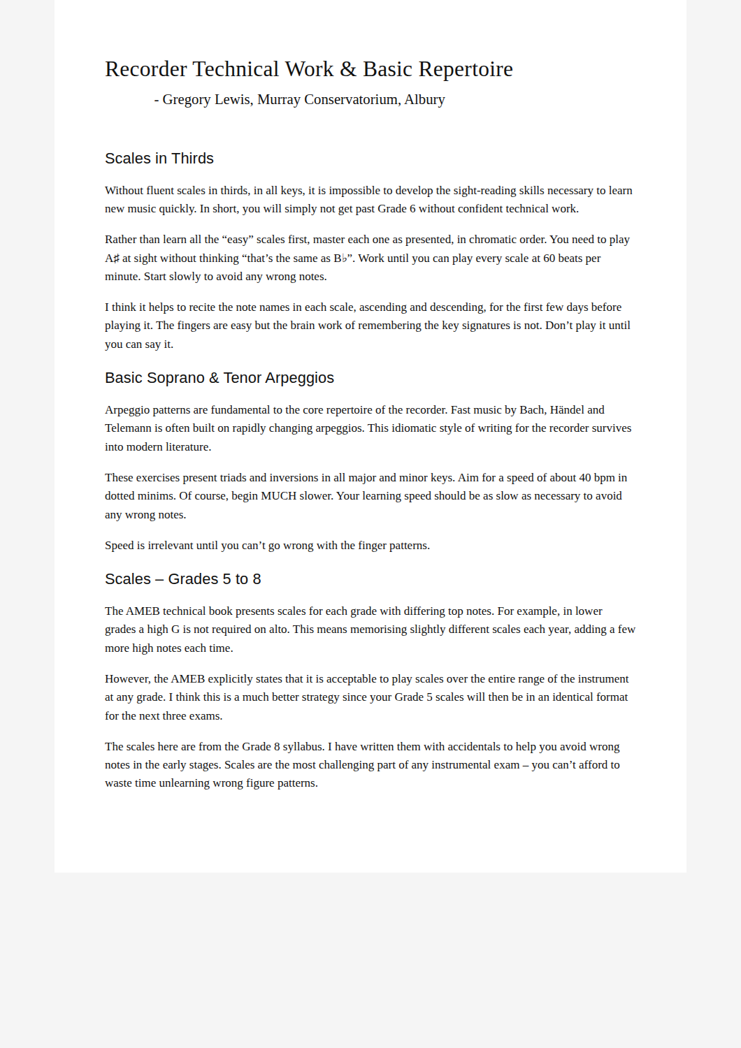Recorder Technical Work & Basic Repertoire
- Gregory Lewis, Murray Conservatorium, Albury
Scales in Thirds
Without fluent scales in thirds, in all keys, it is impossible to develop the sight-reading skills necessary to learn new music quickly. In short, you will simply not get past Grade 6 without confident technical work.
Rather than learn all the “easy” scales first, master each one as presented, in chromatic order. You need to play A♯ at sight without thinking “that’s the same as B♭”. Work until you can play every scale at 60 beats per minute. Start slowly to avoid any wrong notes.
I think it helps to recite the note names in each scale, ascending and descending, for the first few days before playing it. The fingers are easy but the brain work of remembering the key signatures is not. Don’t play it until you can say it.
Basic Soprano & Tenor Arpeggios
Arpeggio patterns are fundamental to the core repertoire of the recorder. Fast music by Bach, Händel and Telemann is often built on rapidly changing arpeggios. This idiomatic style of writing for the recorder survives into modern literature.
These exercises present triads and inversions in all major and minor keys. Aim for a speed of about 40 bpm in dotted minims. Of course, begin MUCH slower. Your learning speed should be as slow as necessary to avoid any wrong notes.
Speed is irrelevant until you can’t go wrong with the finger patterns.
Scales – Grades 5 to 8
The AMEB technical book presents scales for each grade with differing top notes. For example, in lower grades a high G is not required on alto. This means memorising slightly different scales each year, adding a few more high notes each time.
However, the AMEB explicitly states that it is acceptable to play scales over the entire range of the instrument at any grade. I think this is a much better strategy since your Grade 5 scales will then be in an identical format for the next three exams.
The scales here are from the Grade 8 syllabus. I have written them with accidentals to help you avoid wrong notes in the early stages. Scales are the most challenging part of any instrumental exam – you can’t afford to waste time unlearning wrong figure patterns.